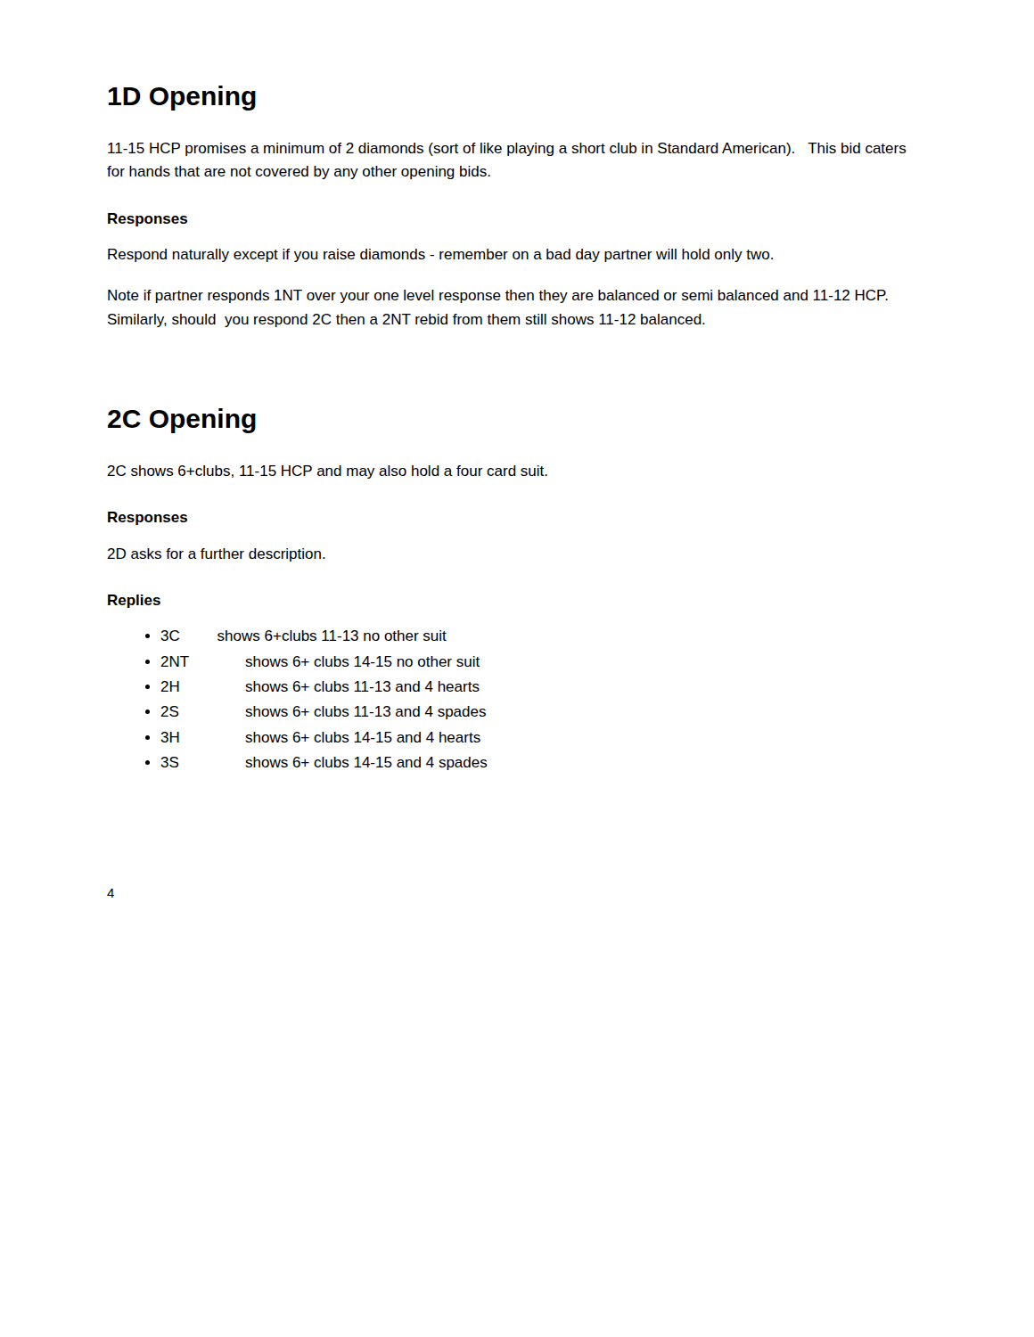1D Opening
11-15 HCP promises a minimum of 2 diamonds (sort of like playing a short club in Standard American). This bid caters for hands that are not covered by any other opening bids.
Responses
Respond naturally except if you raise diamonds - remember on a bad day partner will hold only two.
Note if partner responds 1NT over your one level response then they are balanced or semi balanced and 11-12 HCP. Similarly, should you respond 2C then a 2NT rebid from them still shows 11-12 balanced.
2C Opening
2C shows 6+clubs, 11-15 HCP and may also hold a four card suit.
Responses
2D asks for a further description.
Replies
3C shows 6+clubs 11-13 no other suit
2NTshows 6+ clubs 14-15 no other suit
2Hshows 6+ clubs 11-13 and 4 hearts
2Sshows 6+ clubs 11-13 and 4 spades
3Hshows 6+ clubs 14-15 and 4 hearts
3Sshows 6+ clubs 14-15 and 4 spades
4